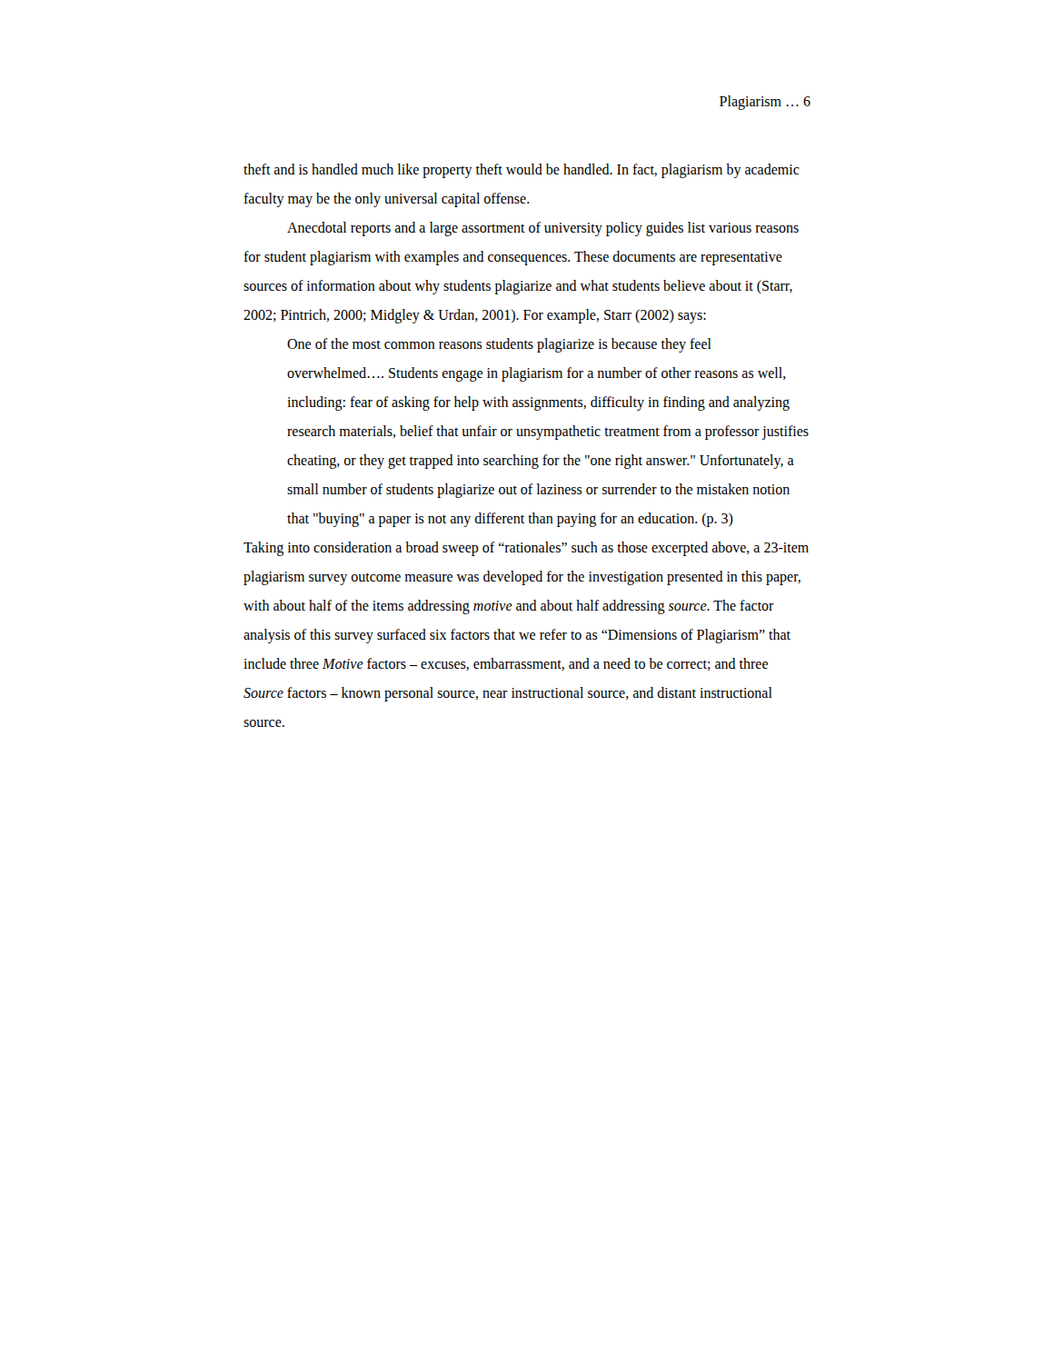Plagiarism … 6
theft and is handled much like property theft would be handled. In fact, plagiarism by academic faculty may be the only universal capital offense.
Anecdotal reports and a large assortment of university policy guides list various reasons for student plagiarism with examples and consequences. These documents are representative sources of information about why students plagiarize and what students believe about it (Starr, 2002; Pintrich, 2000; Midgley & Urdan, 2001). For example, Starr (2002) says:
One of the most common reasons students plagiarize is because they feel overwhelmed…. Students engage in plagiarism for a number of other reasons as well, including: fear of asking for help with assignments, difficulty in finding and analyzing research materials, belief that unfair or unsympathetic treatment from a professor justifies cheating, or they get trapped into searching for the "one right answer." Unfortunately, a small number of students plagiarize out of laziness or surrender to the mistaken notion that "buying" a paper is not any different than paying for an education. (p. 3)
Taking into consideration a broad sweep of “rationales” such as those excerpted above, a 23-item plagiarism survey outcome measure was developed for the investigation presented in this paper, with about half of the items addressing motive and about half addressing source. The factor analysis of this survey surfaced six factors that we refer to as “Dimensions of Plagiarism” that include three Motive factors – excuses, embarrassment, and a need to be correct; and three Source factors – known personal source, near instructional source, and distant instructional source.